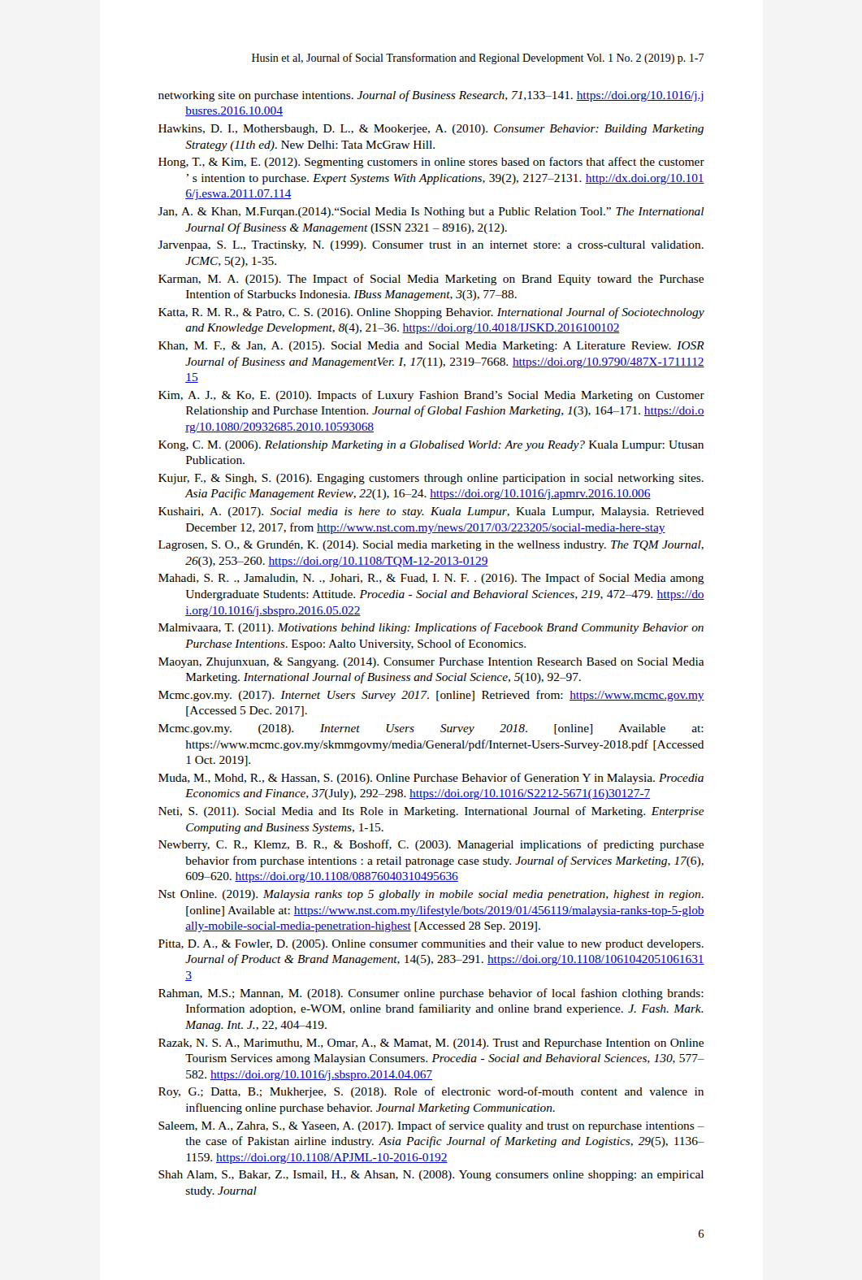Husin et al, Journal of Social Transformation and Regional Development Vol. 1 No. 2 (2019) p. 1-7
networking site on purchase intentions. Journal of Business Research, 71,133–141. https://doi.org/10.1016/j.jbusres.2016.10.004
Hawkins, D. I., Mothersbaugh, D. L., & Mookerjee, A. (2010). Consumer Behavior: Building Marketing Strategy (11th ed). New Delhi: Tata McGraw Hill.
Hong, T., & Kim, E. (2012). Segmenting customers in online stores based on factors that affect the customer ’ s intention to purchase. Expert Systems With Applications, 39(2), 2127–2131. http://dx.doi.org/10.1016/j.eswa.2011.07.114
Jan, A. & Khan, M.Furqan.(2014).“Social Media Is Nothing but a Public Relation Tool.” The International Journal Of Business & Management (ISSN 2321 – 8916), 2(12).
Jarvenpaa, S. L., Tractinsky, N. (1999). Consumer trust in an internet store: a cross-cultural validation. JCMC, 5(2), 1-35.
Karman, M. A. (2015). The Impact of Social Media Marketing on Brand Equity toward the Purchase Intention of Starbucks Indonesia. IBuss Management, 3(3), 77–88.
Katta, R. M. R., & Patro, C. S. (2016). Online Shopping Behavior. International Journal of Sociotechnology and Knowledge Development, 8(4), 21–36. https://doi.org/10.4018/IJSKD.2016100102
Khan, M. F., & Jan, A. (2015). Social Media and Social Media Marketing: A Literature Review. IOSR Journal of Business and ManagementVer. I, 17(11), 2319–7668. https://doi.org/10.9790/487X-171111215
Kim, A. J., & Ko, E. (2010). Impacts of Luxury Fashion Brand’s Social Media Marketing on Customer Relationship and Purchase Intention. Journal of Global Fashion Marketing, 1(3), 164–171. https://doi.org/10.1080/20932685.2010.10593068
Kong, C. M. (2006). Relationship Marketing in a Globalised World: Are you Ready? Kuala Lumpur: Utusan Publication.
Kujur, F., & Singh, S. (2016). Engaging customers through online participation in social networking sites. Asia Pacific Management Review, 22(1), 16–24. https://doi.org/10.1016/j.apmrv.2016.10.006
Kushairi, A. (2017). Social media is here to stay. Kuala Lumpur, Kuala Lumpur, Malaysia. Retrieved December 12, 2017, from http://www.nst.com.my/news/2017/03/223205/social-media-here-stay
Lagrosen, S. O., & Grundén, K. (2014). Social media marketing in the wellness industry. The TQM Journal, 26(3), 253–260. https://doi.org/10.1108/TQM-12-2013-0129
Mahadi, S. R. ., Jamaludin, N. ., Johari, R., & Fuad, I. N. F. . (2016). The Impact of Social Media among Undergraduate Students: Attitude. Procedia - Social and Behavioral Sciences, 219, 472–479. https://doi.org/10.1016/j.sbspro.2016.05.022
Malmivaara, T. (2011). Motivations behind liking: Implications of Facebook Brand Community Behavior on Purchase Intentions. Espoo: Aalto University, School of Economics.
Maoyan, Zhujunxuan, & Sangyang. (2014). Consumer Purchase Intention Research Based on Social Media Marketing. International Journal of Business and Social Science, 5(10), 92–97.
Mcmc.gov.my. (2017). Internet Users Survey 2017. [online] Retrieved from: https://www.mcmc.gov.my [Accessed 5 Dec. 2017].
Mcmc.gov.my. (2018). Internet Users Survey 2018. [online] Available at: https://www.mcmc.gov.my/skmmgovmy/media/General/pdf/Internet-Users-Survey-2018.pdf [Accessed 1 Oct. 2019].
Muda, M., Mohd, R., & Hassan, S. (2016). Online Purchase Behavior of Generation Y in Malaysia. Procedia Economics and Finance, 37(July), 292–298. https://doi.org/10.1016/S2212-5671(16)30127-7
Neti, S. (2011). Social Media and Its Role in Marketing. International Journal of Marketing. Enterprise Computing and Business Systems, 1-15.
Newberry, C. R., Klemz, B. R., & Boshoff, C. (2003). Managerial implications of predicting purchase behavior from purchase intentions : a retail patronage case study. Journal of Services Marketing, 17(6), 609–620. https://doi.org/10.1108/08876040310495636
Nst Online. (2019). Malaysia ranks top 5 globally in mobile social media penetration, highest in region. [online] Available at: https://www.nst.com.my/lifestyle/bots/2019/01/456119/malaysia-ranks-top-5-globally-mobile-social-media-penetration-highest [Accessed 28 Sep. 2019].
Pitta, D. A., & Fowler, D. (2005). Online consumer communities and their value to new product developers. Journal of Product & Brand Management, 14(5), 283–291. https://doi.org/10.1108/10610420510616313
Rahman, M.S.; Mannan, M. (2018). Consumer online purchase behavior of local fashion clothing brands: Information adoption, e-WOM, online brand familiarity and online brand experience. J. Fash. Mark. Manag. Int. J., 22, 404–419.
Razak, N. S. A., Marimuthu, M., Omar, A., & Mamat, M. (2014). Trust and Repurchase Intention on Online Tourism Services among Malaysian Consumers. Procedia - Social and Behavioral Sciences, 130, 577–582. https://doi.org/10.1016/j.sbspro.2014.04.067
Roy, G.; Datta, B.; Mukherjee, S. (2018). Role of electronic word-of-mouth content and valence in influencing online purchase behavior. Journal Marketing Communication.
Saleem, M. A., Zahra, S., & Yaseen, A. (2017). Impact of service quality and trust on repurchase intentions – the case of Pakistan airline industry. Asia Pacific Journal of Marketing and Logistics, 29(5), 1136–1159. https://doi.org/10.1108/APJML-10-2016-0192
Shah Alam, S., Bakar, Z., Ismail, H., & Ahsan, N. (2008). Young consumers online shopping: an empirical study. Journal
6